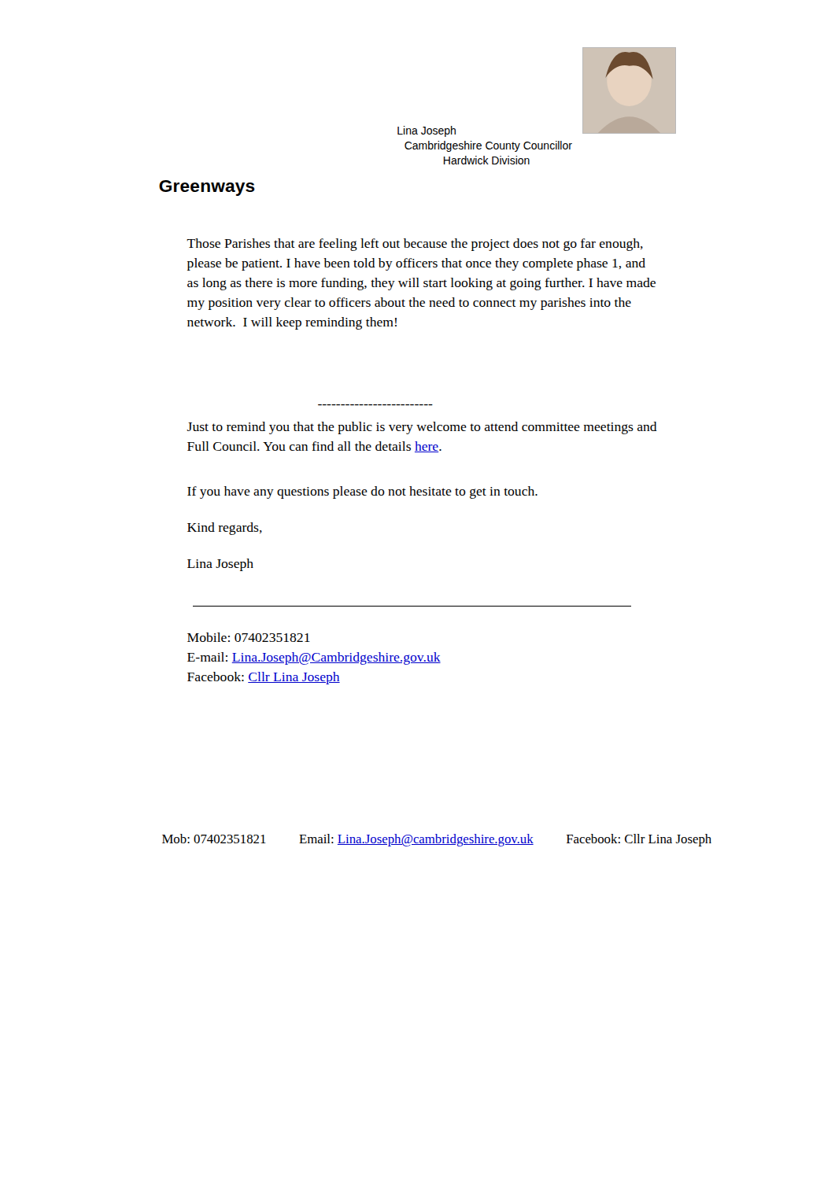Lina Joseph
Cambridgeshire County Councillor
Hardwick Division
Greenways
Those Parishes that are feeling left out because the project does not go far enough, please be patient. I have been told by officers that once they complete phase 1, and as long as there is more funding, they will start looking at going further. I have made my position very clear to officers about the need to connect my parishes into the network. I will keep reminding them!
-------------------------
Just to remind you that the public is very welcome to attend committee meetings and Full Council. You can find all the details here.
If you have any questions please do not hesitate to get in touch.
Kind regards,
Lina Joseph
Mobile: 07402351821
E-mail: Lina.Joseph@Cambridgeshire.gov.uk
Facebook: Cllr Lina Joseph
Mob: 07402351821 Email: Lina.Joseph@cambridgeshire.gov.uk Facebook: Cllr Lina Joseph